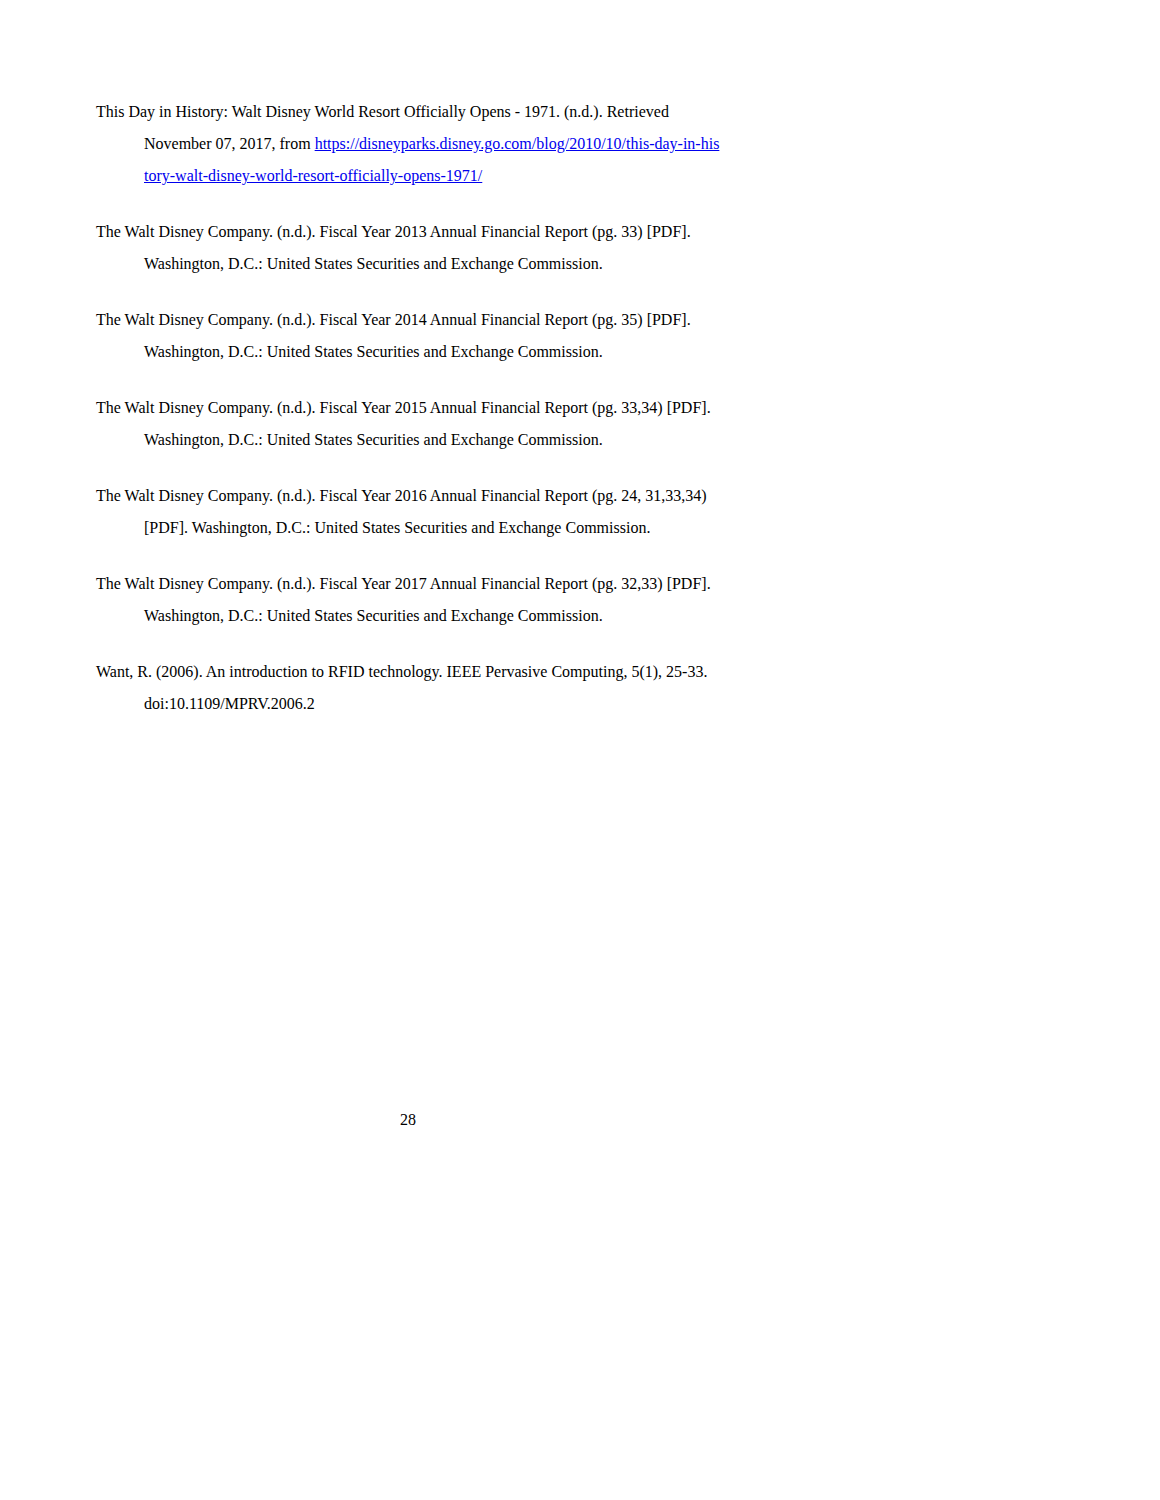This Day in History: Walt Disney World Resort Officially Opens - 1971. (n.d.). Retrieved November 07, 2017, from https://disneyparks.disney.go.com/blog/2010/10/this-day-in-history-walt-disney-world-resort-officially-opens-1971/
The Walt Disney Company. (n.d.). Fiscal Year 2013 Annual Financial Report (pg. 33) [PDF]. Washington, D.C.: United States Securities and Exchange Commission.
The Walt Disney Company. (n.d.). Fiscal Year 2014 Annual Financial Report (pg. 35) [PDF]. Washington, D.C.: United States Securities and Exchange Commission.
The Walt Disney Company. (n.d.). Fiscal Year 2015 Annual Financial Report (pg. 33,34) [PDF]. Washington, D.C.: United States Securities and Exchange Commission.
The Walt Disney Company. (n.d.). Fiscal Year 2016 Annual Financial Report (pg. 24, 31,33,34) [PDF]. Washington, D.C.: United States Securities and Exchange Commission.
The Walt Disney Company. (n.d.). Fiscal Year 2017 Annual Financial Report (pg. 32,33) [PDF]. Washington, D.C.: United States Securities and Exchange Commission.
Want, R. (2006). An introduction to RFID technology. IEEE Pervasive Computing, 5(1), 25-33. doi:10.1109/MPRV.2006.2
28